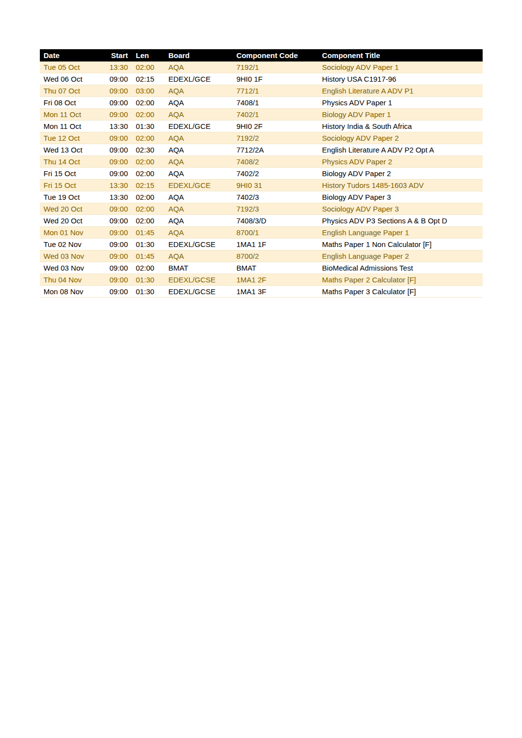| Date | Start | Len | Board | Component Code | Component Title |
| --- | --- | --- | --- | --- | --- |
| Tue 05 Oct | 13:30 | 02:00 | AQA | 7192/1 | Sociology ADV Paper 1 |
| Wed 06 Oct | 09:00 | 02:15 | EDEXL/GCE | 9HI0 1F | History USA C1917-96 |
| Thu 07 Oct | 09:00 | 03:00 | AQA | 7712/1 | English Literature A ADV P1 |
| Fri 08 Oct | 09:00 | 02:00 | AQA | 7408/1 | Physics ADV Paper 1 |
| Mon 11 Oct | 09:00 | 02:00 | AQA | 7402/1 | Biology ADV Paper 1 |
| Mon 11 Oct | 13:30 | 01:30 | EDEXL/GCE | 9HI0 2F | History India & South Africa |
| Tue 12 Oct | 09:00 | 02:00 | AQA | 7192/2 | Sociology ADV Paper 2 |
| Wed 13 Oct | 09:00 | 02:30 | AQA | 7712/2A | English Literature A ADV P2 Opt A |
| Thu 14 Oct | 09:00 | 02:00 | AQA | 7408/2 | Physics ADV Paper 2 |
| Fri 15 Oct | 09:00 | 02:00 | AQA | 7402/2 | Biology ADV Paper 2 |
| Fri 15 Oct | 13:30 | 02:15 | EDEXL/GCE | 9HI0 31 | History Tudors 1485-1603 ADV |
| Tue 19 Oct | 13:30 | 02:00 | AQA | 7402/3 | Biology ADV Paper 3 |
| Wed 20 Oct | 09:00 | 02:00 | AQA | 7192/3 | Sociology ADV Paper 3 |
| Wed 20 Oct | 09:00 | 02:00 | AQA | 7408/3/D | Physics ADV P3 Sections A & B Opt D |
| Mon 01 Nov | 09:00 | 01:45 | AQA | 8700/1 | English Language Paper 1 |
| Tue 02 Nov | 09:00 | 01:30 | EDEXL/GCSE | 1MA1 1F | Maths Paper 1 Non Calculator [F] |
| Wed 03 Nov | 09:00 | 01:45 | AQA | 8700/2 | English Language Paper 2 |
| Wed 03 Nov | 09:00 | 02:00 | BMAT | BMAT | BioMedical Admissions Test |
| Thu 04 Nov | 09:00 | 01:30 | EDEXL/GCSE | 1MA1 2F | Maths Paper 2 Calculator [F] |
| Mon 08 Nov | 09:00 | 01:30 | EDEXL/GCSE | 1MA1 3F | Maths Paper 3 Calculator [F] |